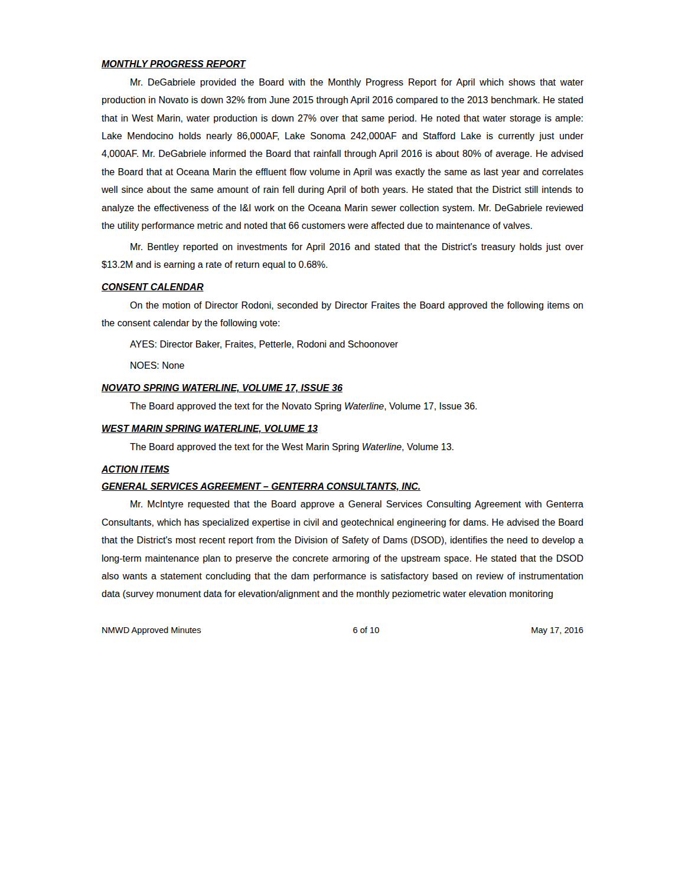MONTHLY PROGRESS REPORT
Mr. DeGabriele provided the Board with the Monthly Progress Report for April which shows that water production in Novato is down 32% from June 2015 through April 2016 compared to the 2013 benchmark. He stated that in West Marin, water production is down 27% over that same period. He noted that water storage is ample: Lake Mendocino holds nearly 86,000AF, Lake Sonoma 242,000AF and Stafford Lake is currently just under 4,000AF. Mr. DeGabriele informed the Board that rainfall through April 2016 is about 80% of average. He advised the Board that at Oceana Marin the effluent flow volume in April was exactly the same as last year and correlates well since about the same amount of rain fell during April of both years. He stated that the District still intends to analyze the effectiveness of the I&I work on the Oceana Marin sewer collection system. Mr. DeGabriele reviewed the utility performance metric and noted that 66 customers were affected due to maintenance of valves.
Mr. Bentley reported on investments for April 2016 and stated that the District's treasury holds just over $13.2M and is earning a rate of return equal to 0.68%.
CONSENT CALENDAR
On the motion of Director Rodoni, seconded by Director Fraites the Board approved the following items on the consent calendar by the following vote:
AYES: Director Baker, Fraites, Petterle, Rodoni and Schoonover
NOES: None
NOVATO SPRING WATERLINE, VOLUME 17, ISSUE 36
The Board approved the text for the Novato Spring Waterline, Volume 17, Issue 36.
WEST MARIN SPRING WATERLINE, VOLUME 13
The Board approved the text for the West Marin Spring Waterline, Volume 13.
ACTION ITEMS
GENERAL SERVICES AGREEMENT – GENTERRA CONSULTANTS, INC.
Mr. McIntyre requested that the Board approve a General Services Consulting Agreement with Genterra Consultants, which has specialized expertise in civil and geotechnical engineering for dams. He advised the Board that the District's most recent report from the Division of Safety of Dams (DSOD), identifies the need to develop a long-term maintenance plan to preserve the concrete armoring of the upstream space. He stated that the DSOD also wants a statement concluding that the dam performance is satisfactory based on review of instrumentation data (survey monument data for elevation/alignment and the monthly peziometric water elevation monitoring
NMWD Approved Minutes 6 of 10 May 17, 2016